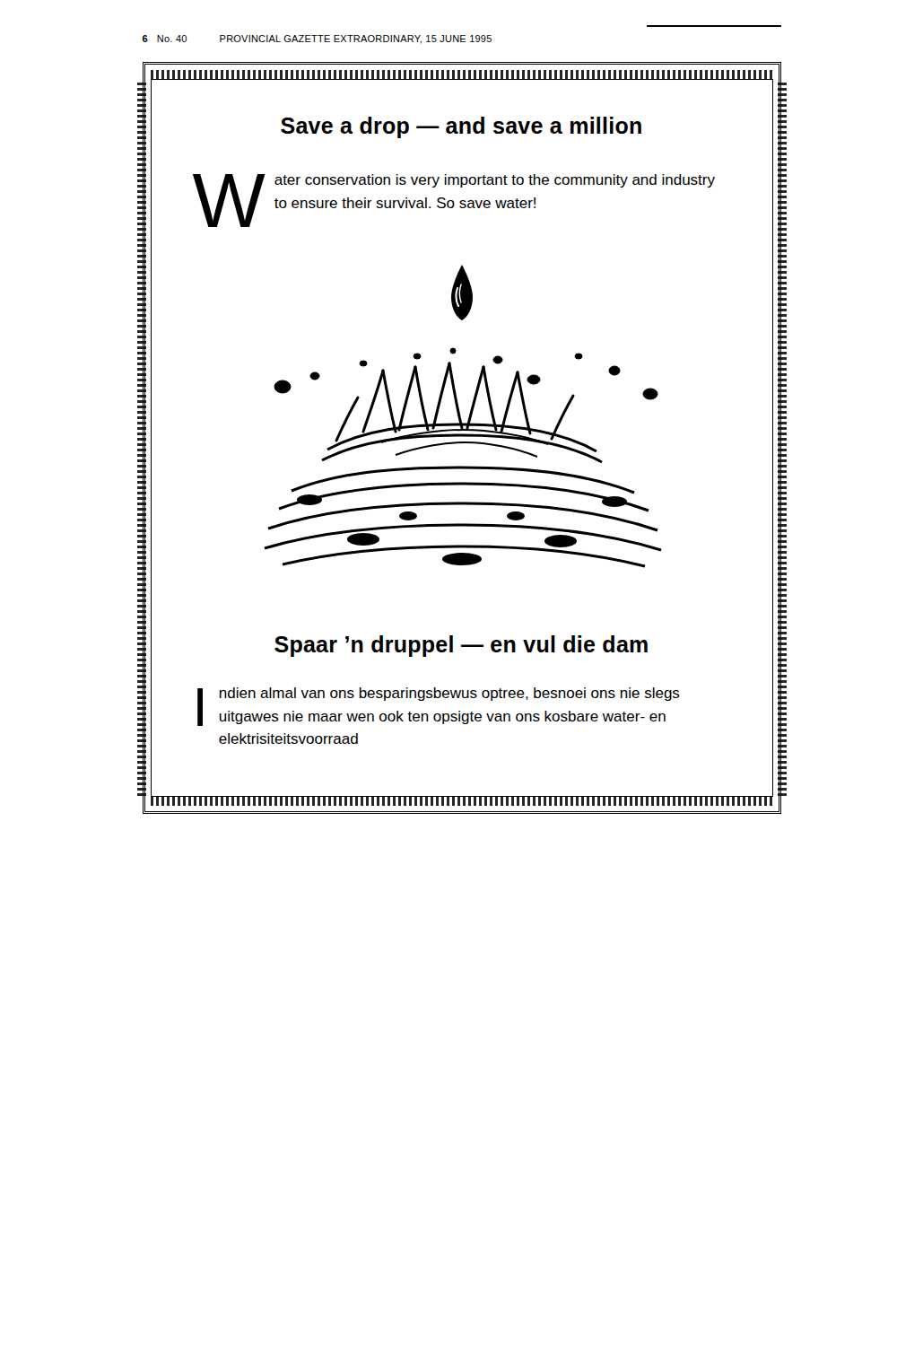6 No. 40 PROVINCIAL GAZETTE EXTRAORDINARY, 15 JUNE 1995
Save a drop — and save a million
W
ater conservation is very important to the community and industry to ensure their survival. So save water!
Spaar ’n druppel — en vul die dam
I
ndien almal van ons besparingsbewus optree, besnoei ons nie slegs uitgawes nie maar wen ook ten opsigte van ons kosbare water- en elektrisiteitsvoorraad